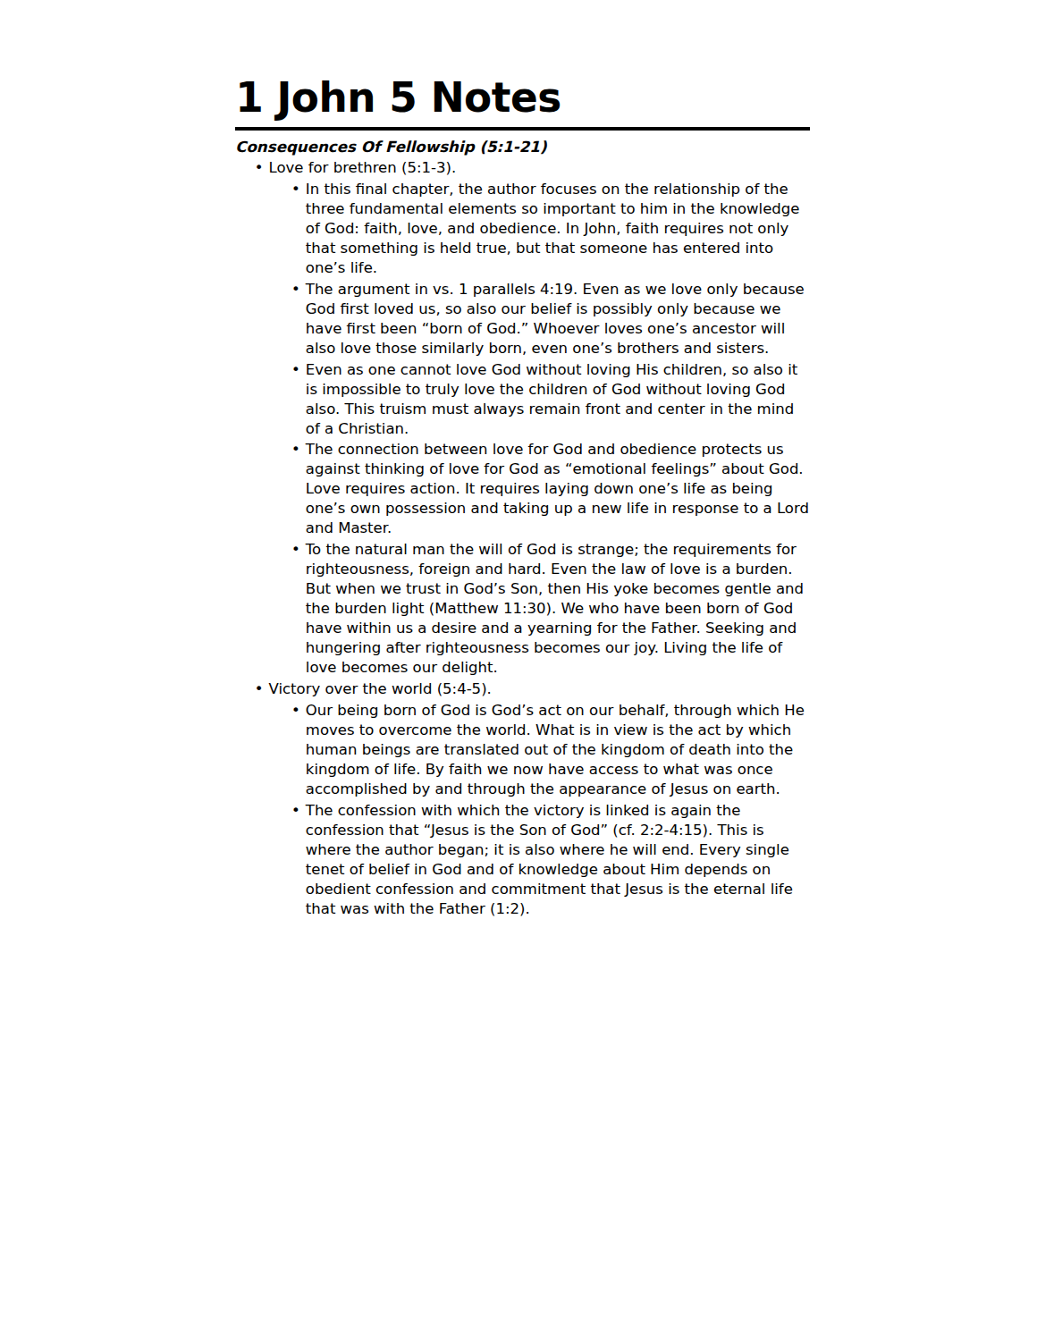1 John 5 Notes
Consequences Of Fellowship (5:1-21)
Love for brethren (5:1-3).
In this final chapter, the author focuses on the relationship of the three fundamental elements so important to him in the knowledge of God: faith, love, and obedience. In John, faith requires not only that something is held true, but that someone has entered into one’s life.
The argument in vs. 1 parallels 4:19. Even as we love only because God first loved us, so also our belief is possibly only because we have first been “born of God.” Whoever loves one’s ancestor will also love those similarly born, even one’s brothers and sisters.
Even as one cannot love God without loving His children, so also it is impossible to truly love the children of God without loving God also. This truism must always remain front and center in the mind of a Christian.
The connection between love for God and obedience protects us against thinking of love for God as “emotional feelings” about God. Love requires action. It requires laying down one’s life as being one’s own possession and taking up a new life in response to a Lord and Master.
To the natural man the will of God is strange; the requirements for righteousness, foreign and hard. Even the law of love is a burden. But when we trust in God’s Son, then His yoke becomes gentle and the burden light (Matthew 11:30). We who have been born of God have within us a desire and a yearning for the Father. Seeking and hungering after righteousness becomes our joy. Living the life of love becomes our delight.
Victory over the world (5:4-5).
Our being born of God is God’s act on our behalf, through which He moves to overcome the world. What is in view is the act by which human beings are translated out of the kingdom of death into the kingdom of life. By faith we now have access to what was once accomplished by and through the appearance of Jesus on earth.
The confession with which the victory is linked is again the confession that “Jesus is the Son of God” (cf. 2:2-4:15). This is where the author began; it is also where he will end. Every single tenet of belief in God and of knowledge about Him depends on obedient confession and commitment that Jesus is the eternal life that was with the Father (1:2).